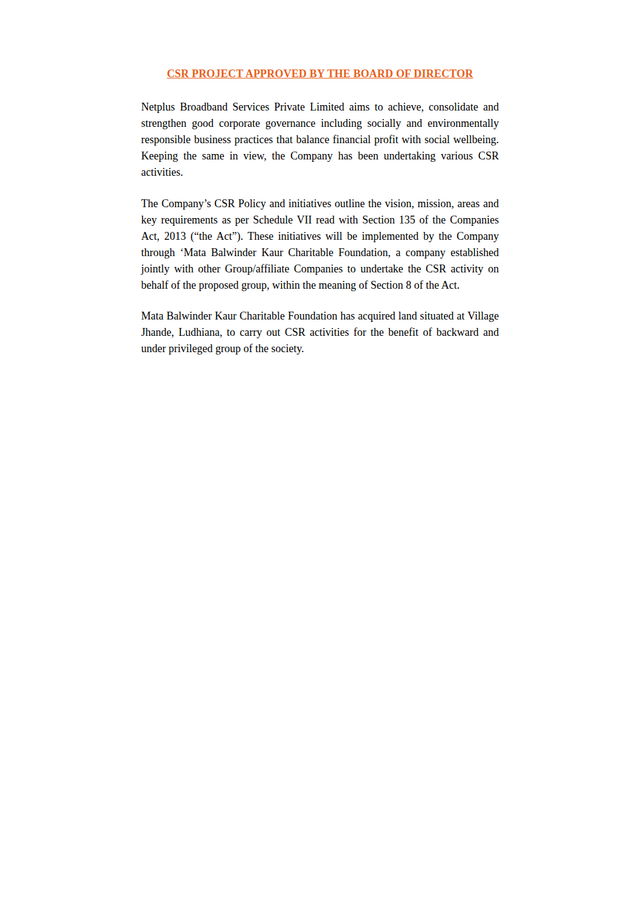CSR PROJECT APPROVED BY THE BOARD OF DIRECTOR
Netplus Broadband Services Private Limited aims to achieve, consolidate and strengthen good corporate governance including socially and environmentally responsible business practices that balance financial profit with social wellbeing. Keeping the same in view, the Company has been undertaking various CSR activities.
The Company’s CSR Policy and initiatives outline the vision, mission, areas and key requirements as per Schedule VII read with Section 135 of the Companies Act, 2013 (“the Act”). These initiatives will be implemented by the Company through ‘Mata Balwinder Kaur Charitable Foundation, a company established jointly with other Group/affiliate Companies to undertake the CSR activity on behalf of the proposed group, within the meaning of Section 8 of the Act.
Mata Balwinder Kaur Charitable Foundation has acquired land situated at Village Jhande, Ludhiana, to carry out CSR activities for the benefit of backward and under privileged group of the society.